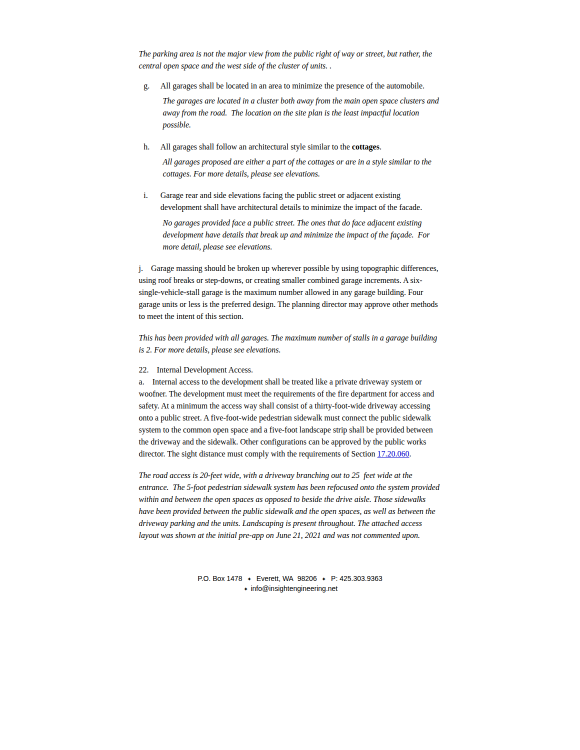The parking area is not the major view from the public right of way or street, but rather, the central open space and the west side of the cluster of units. .
g.
All garages shall be located in an area to minimize the presence of the automobile.
The garages are located in a cluster both away from the main open space clusters and away from the road. The location on the site plan is the least impactful location possible.
h.
All garages shall follow an architectural style similar to the cottages.
All garages proposed are either a part of the cottages or are in a style similar to the cottages. For more details, please see elevations.
i.
Garage rear and side elevations facing the public street or adjacent existing development shall have architectural details to minimize the impact of the facade.
No garages provided face a public street. The ones that do face adjacent existing development have details that break up and minimize the impact of the façade. For more detail, please see elevations.
j. Garage massing should be broken up wherever possible by using topographic differences, using roof breaks or step-downs, or creating smaller combined garage increments. A six-single-vehicle-stall garage is the maximum number allowed in any garage building. Four garage units or less is the preferred design. The planning director may approve other methods to meet the intent of this section.
This has been provided with all garages. The maximum number of stalls in a garage building is 2. For more details, please see elevations.
22. Internal Development Access.
a. Internal access to the development shall be treated like a private driveway system or woofner. The development must meet the requirements of the fire department for access and safety. At a minimum the access way shall consist of a thirty-foot-wide driveway accessing onto a public street. A five-foot-wide pedestrian sidewalk must connect the public sidewalk system to the common open space and a five-foot landscape strip shall be provided between the driveway and the sidewalk. Other configurations can be approved by the public works director. The sight distance must comply with the requirements of Section 17.20.060.
The road access is 20-feet wide, with a driveway branching out to 25 feet wide at the entrance. The 5-foot pedestrian sidewalk system has been refocused onto the system provided within and between the open spaces as opposed to beside the drive aisle. Those sidewalks have been provided between the public sidewalk and the open spaces, as well as between the driveway parking and the units. Landscaping is present throughout. The attached access layout was shown at the initial pre-app on June 21, 2021 and was not commented upon.
P.O. Box 1478 ✦ Everett, WA 98206 ✦ P: 425.303.9363
✦ info@insightengineering.net